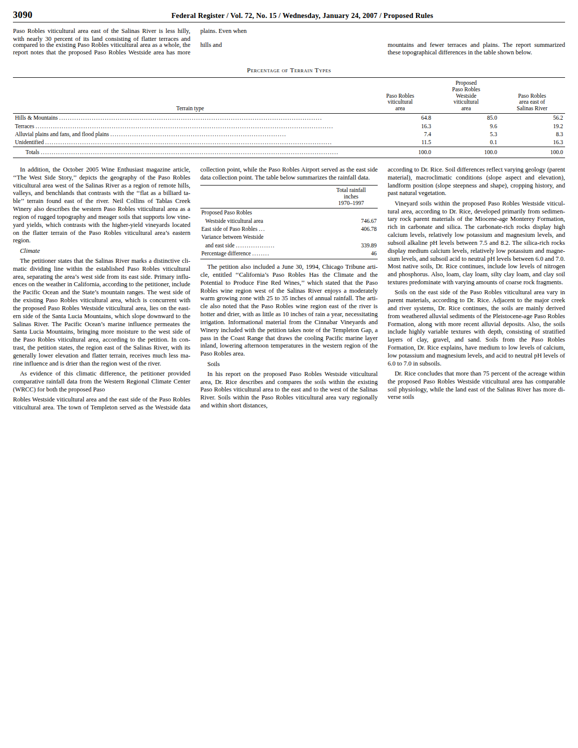3090
Federal Register / Vol. 72, No. 15 / Wednesday, January 24, 2007 / Proposed Rules
Paso Robles viticultural area east of the Salinas River is less hilly, with nearly 30 percent of its land consisting of flatter terraces and plains. Even when
compared to the existing Paso Robles viticultural area as a whole, the report notes that the proposed Paso Robles Westside area has more hills and
mountains and fewer terraces and plains. The report summarized these topographical differences in the table shown below.
Percentage of Terrain Types
| Terrain type | Paso Robles viticultural area | Proposed Paso Robles Westside viticultural area | Paso Robles area east of Salinas River |
| --- | --- | --- | --- |
| Hills & Mountains ......................................................................................................................... | 64.8 | 85.0 | 56.2 |
| Terraces ......................................................................................................................................... | 16.3 | 9.6 | 19.2 |
| Alluvial plains and fans, and flood plains ................................................................................. | 7.4 | 5.3 | 8.3 |
| Unidentified .................................................................................................................................... | 11.5 | 0.1 | 16.3 |
| Totals ......................................................................................................................................... | 100.0 | 100.0 | 100.0 |
In addition, the October 2005 Wine Enthusiast magazine article, ‘‘The West Side Story,’’ depicts the geography of the Paso Robles viticultural area west of the Salinas River as a region of remote hills, valleys, and benchlands that contrasts with the ‘‘flat as a billiard table’’ terrain found east of the river. Neil Collins of Tablas Creek Winery also describes the western Paso Robles viticultural area as a region of rugged topography and meager soils that supports low vineyard yields, which contrasts with the higher-yield vineyards located on the flatter terrain of the Paso Robles viticultural area’s eastern region.
Climate
The petitioner states that the Salinas River marks a distinctive climatic dividing line within the established Paso Robles viticultural area, separating the area’s west side from its east side. Primary influences on the weather in California, according to the petitioner, include the Pacific Ocean and the State’s mountain ranges. The west side of the existing Paso Robles viticultural area, which is concurrent with the proposed Paso Robles Westside viticultural area, lies on the eastern side of the Santa Lucia Mountains, which slope downward to the Salinas River. The Pacific Ocean’s marine influence permeates the Santa Lucia Mountains, bringing more moisture to the west side of the Paso Robles viticultural area, according to the petition. In contrast, the petition states, the region east of the Salinas River, with its generally lower elevation and flatter terrain, receives much less marine influence and is drier than the region west of the river.
As evidence of this climatic difference, the petitioner provided comparative rainfall data from the Western Regional Climate Center (WRCC) for both the proposed Paso
Robles Westside viticultural area and the east side of the Paso Robles viticultural area. The town of Templeton served as the Westside data collection point, while the Paso Robles Airport served as the east side data collection point. The table below summarizes the rainfall data.
| | Total rainfall inches 1970–1997 |
| --- | --- |
| Proposed Paso Robles | |
| Westside viticultural area | 746.67 |
| East side of Paso Robles ... | 406.78 |
| Variance between Westside | |
| and east side .................. | 339.89 |
| Percentage difference ........ | 46 |
The petition also included a June 30, 1994, Chicago Tribune article, entitled ‘‘California’s Paso Robles Has the Climate and the Potential to Produce Fine Red Wines,’’ which stated that the Paso Robles wine region west of the Salinas River enjoys a moderately warm growing zone with 25 to 35 inches of annual rainfall. The article also noted that the Paso Robles wine region east of the river is hotter and drier, with as little as 10 inches of rain a year, necessitating irrigation. Informational material from the Cinnabar Vineyards and Winery included with the petition takes note of the Templeton Gap, a pass in the Coast Range that draws the cooling Pacific marine layer inland, lowering afternoon temperatures in the western region of the Paso Robles area.
Soils
In his report on the proposed Paso Robles Westside viticultural area, Dr. Rice describes and compares the soils within the existing Paso Robles viticultural area to the east and to the west of the Salinas River. Soils within the Paso Robles viticultural area vary regionally and within short distances,
according to Dr. Rice. Soil differences reflect varying geology (parent material), macroclimatic conditions (slope aspect and elevation), landform position (slope steepness and shape), cropping history, and past natural vegetation.
Vineyard soils within the proposed Paso Robles Westside viticultural area, according to Dr. Rice, developed primarily from sedimentary rock parent materials of the Miocene-age Monterey Formation, rich in carbonate and silica. The carbonate-rich rocks display high calcium levels, relatively low potassium and magnesium levels, and subsoil alkaline pH levels between 7.5 and 8.2. The silica-rich rocks display medium calcium levels, relatively low potassium and magnesium levels, and subsoil acid to neutral pH levels between 6.0 and 7.0. Most native soils, Dr. Rice continues, include low levels of nitrogen and phosphorus. Also, loam, clay loam, silty clay loam, and clay soil textures predominate with varying amounts of coarse rock fragments.
Soils on the east side of the Paso Robles viticultural area vary in parent materials, according to Dr. Rice. Adjacent to the major creek and river systems, Dr. Rice continues, the soils are mainly derived from weathered alluvial sediments of the Pleistocene-age Paso Robles Formation, along with more recent alluvial deposits. Also, the soils include highly variable textures with depth, consisting of stratified layers of clay, gravel, and sand. Soils from the Paso Robles Formation, Dr. Rice explains, have medium to low levels of calcium, low potassium and magnesium levels, and acid to neutral pH levels of 6.0 to 7.0 in subsoils.
Dr. Rice concludes that more than 75 percent of the acreage within the proposed Paso Robles Westside viticultural area has comparable soil physiology, while the land east of the Salinas River has more diverse soils